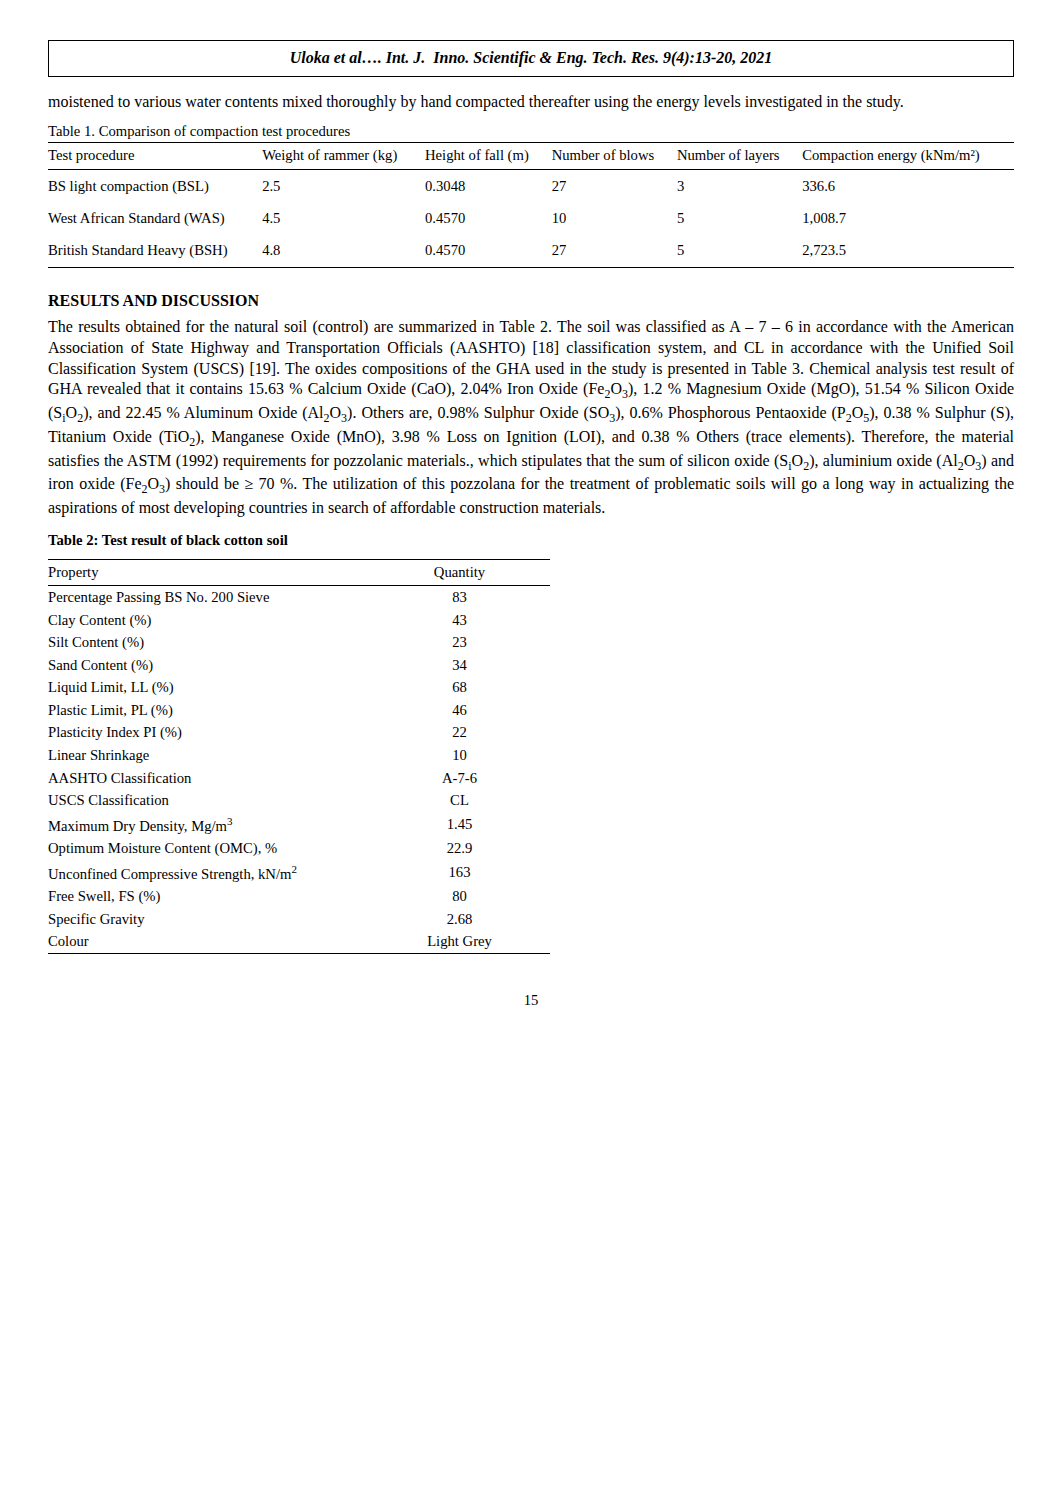Uloka et al…. Int. J. Inno. Scientific & Eng. Tech. Res. 9(4):13-20, 2021
moistened to various water contents mixed thoroughly by hand compacted thereafter using the energy levels investigated in the study.
Table 1. Comparison of compaction test procedures
| Test procedure | Weight of rammer (kg) | Height of fall (m) | Number of blows | Number of layers | Compaction energy (kNm/m²) |
| --- | --- | --- | --- | --- | --- |
| BS light compaction (BSL) | 2.5 | 0.3048 | 27 | 3 | 336.6 |
| West African Standard (WAS) | 4.5 | 0.4570 | 10 | 5 | 1,008.7 |
| British Standard Heavy (BSH) | 4.8 | 0.4570 | 27 | 5 | 2,723.5 |
RESULTS AND DISCUSSION
The results obtained for the natural soil (control) are summarized in Table 2. The soil was classified as A – 7 – 6 in accordance with the American Association of State Highway and Transportation Officials (AASHTO) [18] classification system, and CL in accordance with the Unified Soil Classification System (USCS) [19]. The oxides compositions of the GHA used in the study is presented in Table 3. Chemical analysis test result of GHA revealed that it contains 15.63 % Calcium Oxide (CaO), 2.04% Iron Oxide (Fe2O3), 1.2 % Magnesium Oxide (MgO), 51.54 % Silicon Oxide (SiO2), and 22.45 % Aluminum Oxide (Al2O3). Others are, 0.98% Sulphur Oxide (SO3), 0.6% Phosphorous Pentaoxide (P2O5), 0.38 % Sulphur (S), Titanium Oxide (TiO2), Manganese Oxide (MnO), 3.98 % Loss on Ignition (LOI), and 0.38 % Others (trace elements). Therefore, the material satisfies the ASTM (1992) requirements for pozzolanic materials., which stipulates that the sum of silicon oxide (SiO2), aluminium oxide (Al2O3) and iron oxide (Fe2O3) should be ≥ 70 %. The utilization of this pozzolana for the treatment of problematic soils will go a long way in actualizing the aspirations of most developing countries in search of affordable construction materials.
Table 2: Test result of black cotton soil
| Property | Quantity |
| --- | --- |
| Percentage Passing BS No. 200 Sieve | 83 |
| Clay Content (%) | 43 |
| Silt Content (%) | 23 |
| Sand Content (%) | 34 |
| Liquid Limit, LL (%) | 68 |
| Plastic Limit, PL (%) | 46 |
| Plasticity Index PI (%) | 22 |
| Linear Shrinkage | 10 |
| AASHTO Classification | A-7-6 |
| USCS Classification | CL |
| Maximum Dry Density, Mg/m 3 | 1.45 |
| Optimum Moisture Content (OMC), % | 22.9 |
| Unconfined Compressive Strength, kN/m 2 | 163 |
| Free Swell, FS (%) | 80 |
| Specific Gravity | 2.68 |
| Colour | Light Grey |
15